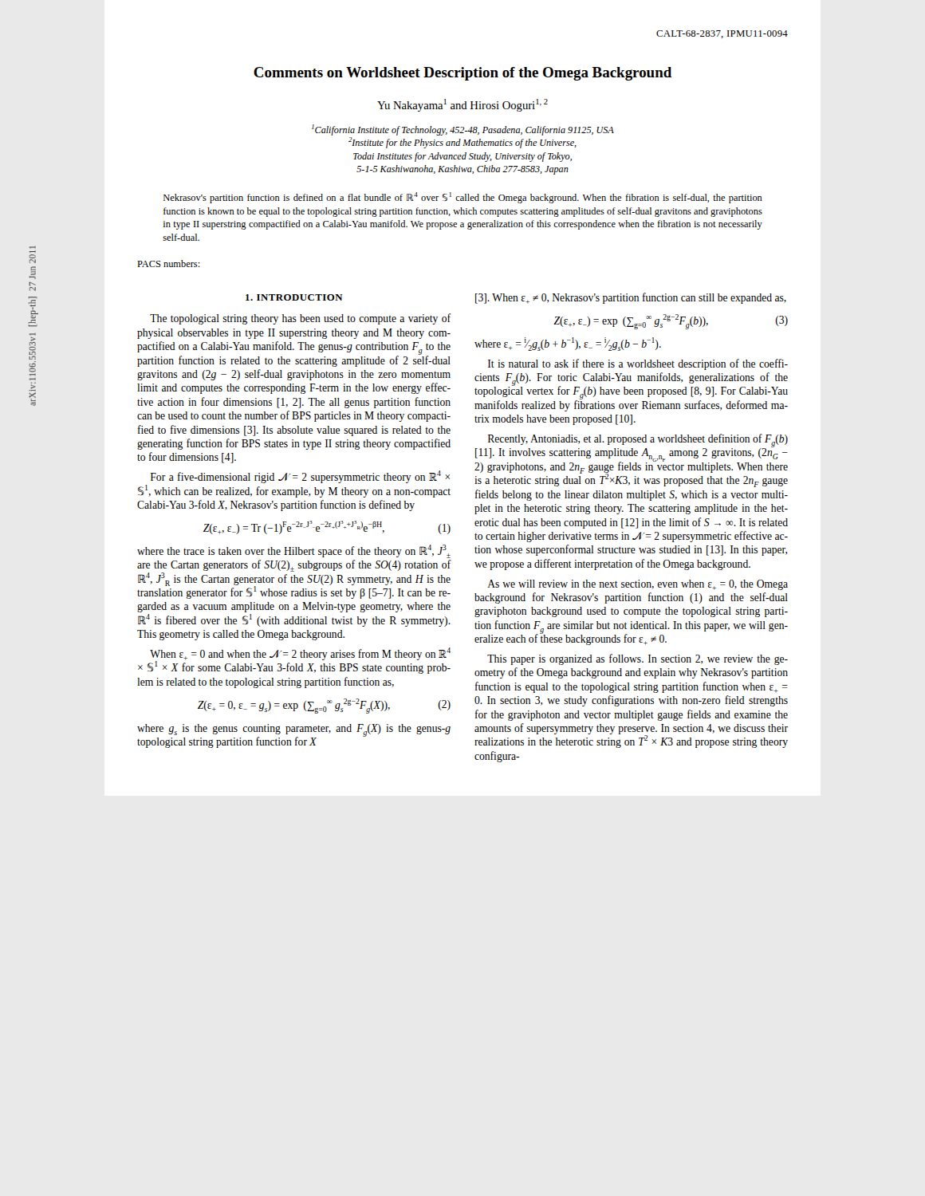CALT-68-2837, IPMU11-0094
Comments on Worldsheet Description of the Omega Background
Yu Nakayama1 and Hirosi Ooguri1, 2
1California Institute of Technology, 452-48, Pasadena, California 91125, USA
2Institute for the Physics and Mathematics of the Universe,
Todai Institutes for Advanced Study, University of Tokyo,
5-1-5 Kashiwanoha, Kashiwa, Chiba 277-8583, Japan
Nekrasov's partition function is defined on a flat bundle of ℝ4 over 𝕊1 called the Omega background. When the fibration is self-dual, the partition function is known to be equal to the topological string partition function, which computes scattering amplitudes of self-dual gravitons and graviphotons in type II superstring compactified on a Calabi-Yau manifold. We propose a generalization of this correspondence when the fibration is not necessarily self-dual.
PACS numbers:
1. Introduction
The topological string theory has been used to compute a variety of physical observables in type II superstring theory and M theory compactified on a Calabi-Yau manifold. The genus-g contribution Fg to the partition function is related to the scattering amplitude of 2 self-dual gravitons and (2g − 2) self-dual graviphotons in the zero momentum limit and computes the corresponding F-term in the low energy effective action in four dimensions [1, 2]. The all genus partition function can be used to count the number of BPS particles in M theory compactified to five dimensions [3]. Its absolute value squared is related to the generating function for BPS states in type II string theory compactified to four dimensions [4].
For a five-dimensional rigid 𝒩 = 2 supersymmetric theory on ℝ4 × 𝕊1, which can be realized, for example, by M theory on a non-compact Calabi-Yau 3-fold X, Nekrasov's partition function is defined by
Z(ε+, ε−) = Tr (−1)Fe−2ε−J3−e−2ε+(J3++J3R)e−βH, (1)
where the trace is taken over the Hilbert space of the theory on ℝ4, J3± are the Cartan generators of SU(2)± subgroups of the SO(4) rotation of ℝ4, J3R is the Cartan generator of the SU(2) R symmetry, and H is the translation generator for 𝕊1 whose radius is set by β [5–7]. It can be regarded as a vacuum amplitude on a Melvin-type geometry, where the ℝ4 is fibered over the 𝕊1 (with additional twist by the R symmetry). This geometry is called the Omega background.
When ε+ = 0 and when the 𝒩 = 2 theory arises from M theory on ℝ4 × 𝕊1 × X for some Calabi-Yau 3-fold X, this BPS state counting problem is related to the topological string partition function as,
Z(ε+ = 0, ε− = gs) = exp  (∑g=0∞ gs2g−2Fg(X)), (2)
where gs is the genus counting parameter, and Fg(X) is the genus-g topological string partition function for X
[3]. When ε+ ≠ 0, Nekrasov's partition function can still be expanded as,
Z(ε+, ε−) = exp  (∑g=0∞ gs2g−2Fg(b)), (3)
where ε+ = i⁄2gs(b + b−1), ε− = i⁄2gs(b − b−1).
It is natural to ask if there is a worldsheet description of the coefficients Fg(b). For toric Calabi-Yau manifolds, generalizations of the topological vertex for Fg(b) have been proposed [8, 9]. For Calabi-Yau manifolds realized by fibrations over Riemann surfaces, deformed matrix models have been proposed [10].
Recently, Antoniadis, et al. proposed a worldsheet definition of Fg(b) [11]. It involves scattering amplitude AnG,nF among 2 gravitons, (2nG − 2) graviphotons, and 2nF gauge fields in vector multiplets. When there is a heterotic string dual on T2×K3, it was proposed that the 2nF gauge fields belong to the linear dilaton multiplet S, which is a vector multiplet in the heterotic string theory. The scattering amplitude in the heterotic dual has been computed in [12] in the limit of S → ∞. It is related to certain higher derivative terms in 𝒩 = 2 supersymmetric effective action whose superconformal structure was studied in [13]. In this paper, we propose a different interpretation of the Omega background.
As we will review in the next section, even when ε+ = 0, the Omega background for Nekrasov's partition function (1) and the self-dual graviphoton background used to compute the topological string partition function Fg are similar but not identical. In this paper, we will generalize each of these backgrounds for ε+ ≠ 0.
This paper is organized as follows. In section 2, we review the geometry of the Omega background and explain why Nekrasov's partition function is equal to the topological string partition function when ε+ = 0. In section 3, we study configurations with non-zero field strengths for the graviphoton and vector multiplet gauge fields and examine the amounts of supersymmetry they preserve. In section 4, we discuss their realizations in the heterotic string on T2 × K3 and propose string theory configura-
arXiv:1106.5503v1 [hep-th] 27 Jun 2011